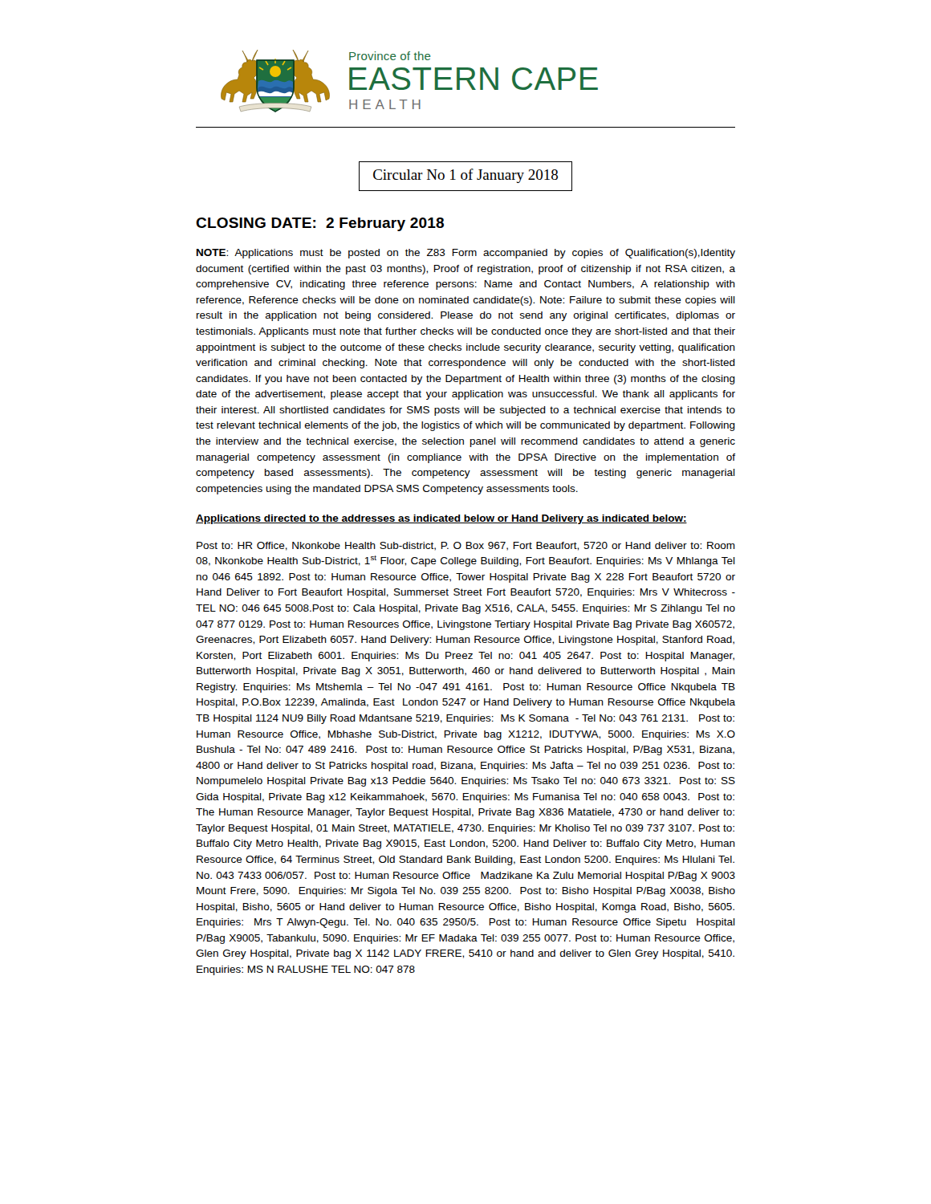Province of the
EASTERN CAPE
HEALTH
Circular No 1 of January 2018
CLOSING DATE: 2 February 2018
NOTE: Applications must be posted on the Z83 Form accompanied by copies of Qualification(s),Identity document (certified within the past 03 months), Proof of registration, proof of citizenship if not RSA citizen, a comprehensive CV, indicating three reference persons: Name and Contact Numbers, A relationship with reference, Reference checks will be done on nominated candidate(s). Note: Failure to submit these copies will result in the application not being considered. Please do not send any original certificates, diplomas or testimonials. Applicants must note that further checks will be conducted once they are short-listed and that their appointment is subject to the outcome of these checks include security clearance, security vetting, qualification verification and criminal checking. Note that correspondence will only be conducted with the short-listed candidates. If you have not been contacted by the Department of Health within three (3) months of the closing date of the advertisement, please accept that your application was unsuccessful. We thank all applicants for their interest. All shortlisted candidates for SMS posts will be subjected to a technical exercise that intends to test relevant technical elements of the job, the logistics of which will be communicated by department. Following the interview and the technical exercise, the selection panel will recommend candidates to attend a generic managerial competency assessment (in compliance with the DPSA Directive on the implementation of competency based assessments). The competency assessment will be testing generic managerial competencies using the mandated DPSA SMS Competency assessments tools.
Applications directed to the addresses as indicated below or Hand Delivery as indicated below:
Post to: HR Office, Nkonkobe Health Sub-district, P. O Box 967, Fort Beaufort, 5720 or Hand deliver to: Room 08, Nkonkobe Health Sub-District, 1st Floor, Cape College Building, Fort Beaufort. Enquiries: Ms V Mhlanga Tel no 046 645 1892. Post to: Human Resource Office, Tower Hospital Private Bag X 228 Fort Beaufort 5720 or Hand Deliver to Fort Beaufort Hospital, Summerset Street Fort Beaufort 5720, Enquiries: Mrs V Whitecross - TEL NO: 046 645 5008.Post to: Cala Hospital, Private Bag X516, CALA, 5455. Enquiries: Mr S Zihlangu Tel no 047 877 0129. Post to: Human Resources Office, Livingstone Tertiary Hospital Private Bag Private Bag X60572, Greenacres, Port Elizabeth 6057. Hand Delivery: Human Resource Office, Livingstone Hospital, Stanford Road, Korsten, Port Elizabeth 6001. Enquiries: Ms Du Preez Tel no: 041 405 2647. Post to: Hospital Manager, Butterworth Hospital, Private Bag X 3051, Butterworth, 460 or hand delivered to Butterworth Hospital , Main Registry. Enquiries: Ms Mtshemla – Tel No -047 491 4161. Post to: Human Resource Office Nkqubela TB Hospital, P.O.Box 12239, Amalinda, East London 5247 or Hand Delivery to Human Resourse Office Nkqubela TB Hospital 1124 NU9 Billy Road Mdantsane 5219, Enquiries: Ms K Somana - Tel No: 043 761 2131. Post to: Human Resource Office, Mbhashe Sub-District, Private bag X1212, IDUTYWA, 5000. Enquiries: Ms X.O Bushula - Tel No: 047 489 2416. Post to: Human Resource Office St Patricks Hospital, P/Bag X531, Bizana, 4800 or Hand deliver to St Patricks hospital road, Bizana, Enquiries: Ms Jafta – Tel no 039 251 0236. Post to: Nompumelelo Hospital Private Bag x13 Peddie 5640. Enquiries: Ms Tsako Tel no: 040 673 3321. Post to: SS Gida Hospital, Private Bag x12 Keikammahoek, 5670. Enquiries: Ms Fumanisa Tel no: 040 658 0043. Post to: The Human Resource Manager, Taylor Bequest Hospital, Private Bag X836 Matatiele, 4730 or hand deliver to: Taylor Bequest Hospital, 01 Main Street, MATATIELE, 4730. Enquiries: Mr Kholiso Tel no 039 737 3107. Post to: Buffalo City Metro Health, Private Bag X9015, East London, 5200. Hand Deliver to: Buffalo City Metro, Human Resource Office, 64 Terminus Street, Old Standard Bank Building, East London 5200. Enquires: Ms Hlulani Tel. No. 043 7433 006/057. Post to: Human Resource Office Madzikane Ka Zulu Memorial Hospital P/Bag X 9003 Mount Frere, 5090. Enquiries: Mr Sigola Tel No. 039 255 8200. Post to: Bisho Hospital P/Bag X0038, Bisho Hospital, Bisho, 5605 or Hand deliver to Human Resource Office, Bisho Hospital, Komga Road, Bisho, 5605. Enquiries: Mrs T Alwyn-Qegu. Tel. No. 040 635 2950/5. Post to: Human Resource Office Sipetu Hospital P/Bag X9005, Tabankulu, 5090. Enquiries: Mr EF Madaka Tel: 039 255 0077. Post to: Human Resource Office, Glen Grey Hospital, Private bag X 1142 LADY FRERE, 5410 or hand and deliver to Glen Grey Hospital, 5410. Enquiries: MS N RALUSHE TEL NO: 047 878